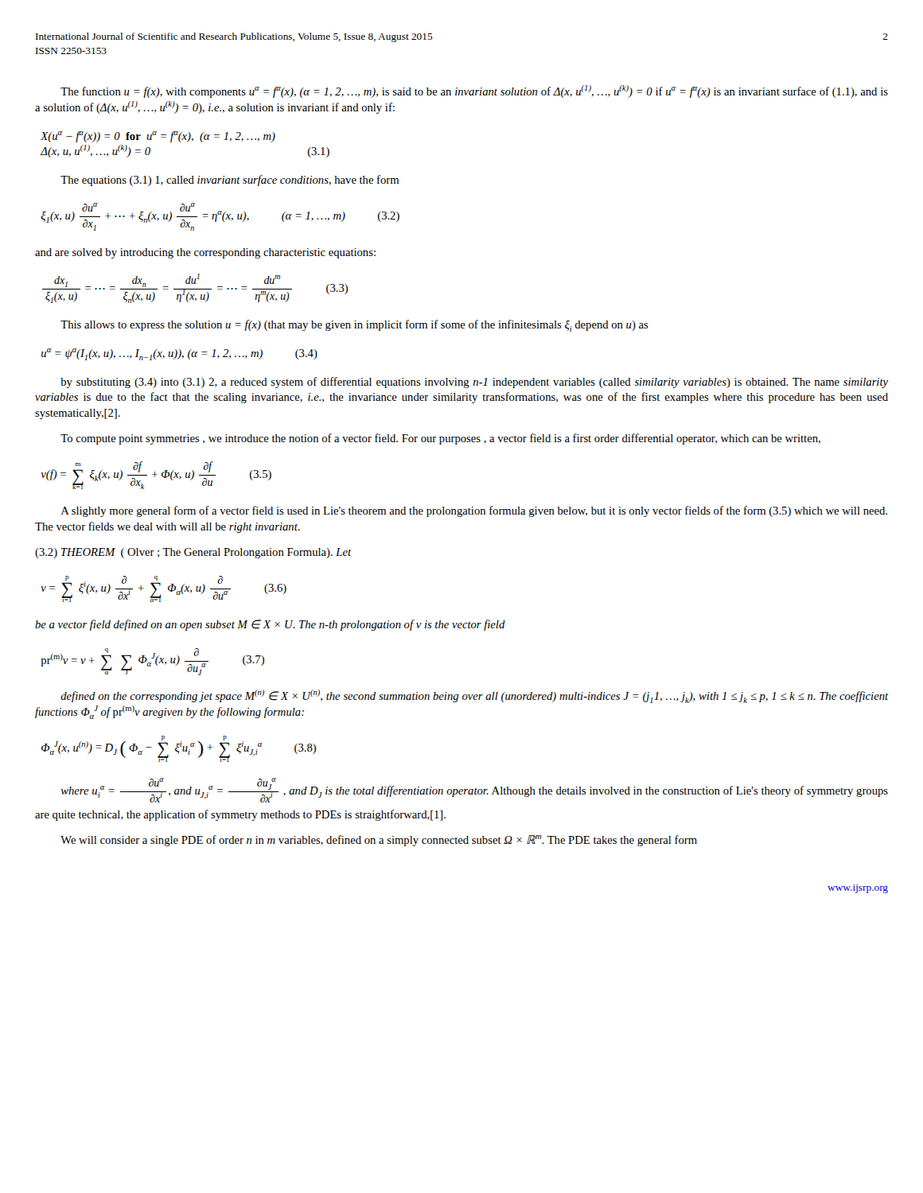2 International Journal of Scientific and Research Publications, Volume 5, Issue 8, August 2015 ISSN 2250-3153
The function u = f(x), with components uα = fα(x), (α = 1, 2, …, m), is said to be an invariant solution of Δ(x, u(1), …, u(k)) = 0 if uα = fα(x) is an invariant surface of (1.1), and is a solution of (Δ(x, u(1), …, u(k)) = 0), i.e., a solution is invariant if and only if:
X(uα − fα(x)) = 0 for uα = fα(x), (α = 1, 2, …, m)
Δ(x, u, u(1), …, u(k)) = 0 (3.1)
The equations (3.1) 1, called invariant surface conditions, have the form
ξ1(x, u) ∂uα∂x1 + ⋯ + ξn(x, u) ∂uα∂xn = ηα(x, u), (α = 1, …, m) (3.2)
and are solved by introducing the corresponding characteristic equations:
dx1 ξ1(x, u) = ⋯ = dxn ξn(x, u) = du1 η1(x, u) = ⋯ = dum ηm(x, u) (3.3)
This allows to express the solution u = f(x) (that may be given in implicit form if some of the infinitesimals ξi depend on u) as
uα = ψα(I1(x, u), …, In−1(x, u)), (α = 1, 2, …, m) (3.4)
by substituting (3.4) into (3.1) 2, a reduced system of differential equations involving n-1 independent variables (called similarity variables) is obtained. The name similarity variables is due to the fact that the scaling invariance, i.e., the invariance under similarity transformations, was one of the first examples where this procedure has been used systematically,[2].
To compute point symmetries , we introduce the notion of a vector field. For our purposes , a vector field is a first order differential operator, which can be written,
v(f) = m∑k=1 ξk(x, u) ∂f∂xk + Φ(x, u) ∂f∂u (3.5)
A slightly more general form of a vector field is used in Lie's theorem and the prolongation formula given below, but it is only vector fields of the form (3.5) which we will need. The vector fields we deal with will all be right invariant.
(3.2) THEOREM ( Olver ; The General Prolongation Formula). Let
v = p∑i=1 ξi(x, u) ∂∂xi + q∑α=1 Φα(x, u) ∂∂uα (3.6)
be a vector field defined on an open subset M ∈ X × U. The n-th prolongation of v is the vector field
pr(m)v = v + q∑α ∑J ΦαJ(x, u) ∂∂uJα (3.7)
defined on the corresponding jet space M(n) ∈ X × U(n), the second summation being over all (unordered) multi-indices J = (j11, …, jk), with 1 ≤ jk ≤ p, 1 ≤ k ≤ n. The coefficient functions ΦαJ of pr(m)v aregiven by the following formula:
ΦαJ(x, u(n)) = DJ ( Φα − p∑i=1 ξiuiα ) + p∑i=1 ξiuJ,iα (3.8)
where uiα = ∂uα∂xi, and uJ,iα = ∂uJα∂xi , and DJ is the total differentiation operator. Although the details involved in the construction of Lie's theory of symmetry groups are quite technical, the application of symmetry methods to PDEs is straightforward,[1].
We will consider a single PDE of order n in m variables, defined on a simply connected subset Ω × ℝm. The PDE takes the general form
www.ijsrp.org